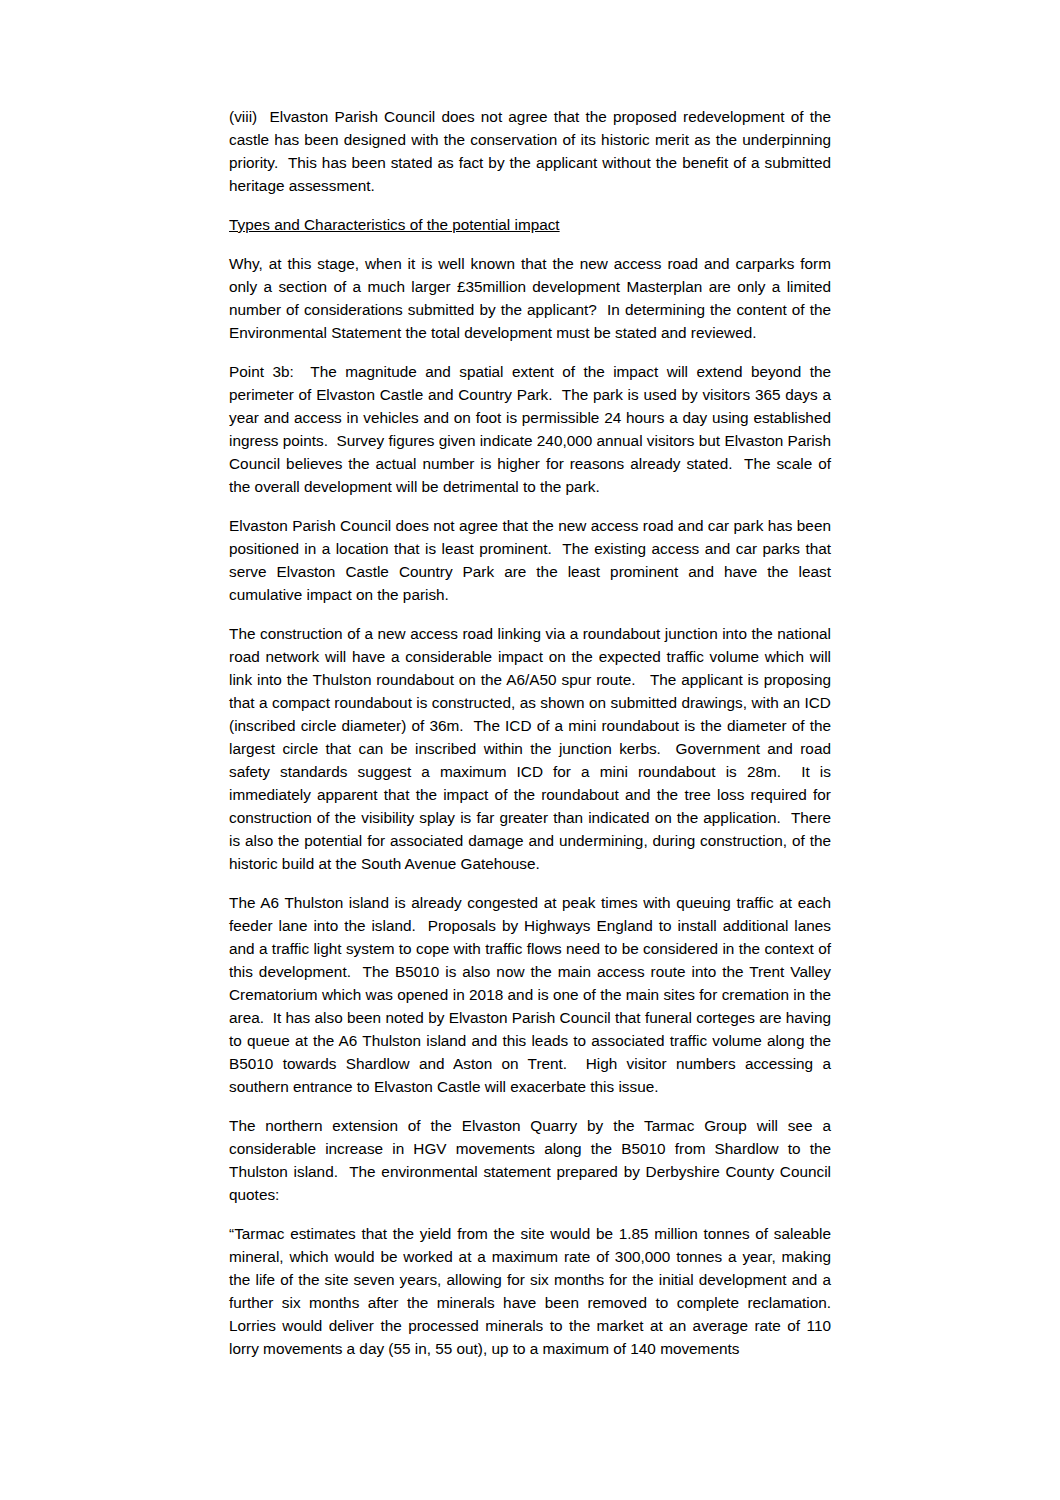(viii) Elvaston Parish Council does not agree that the proposed redevelopment of the castle has been designed with the conservation of its historic merit as the underpinning priority. This has been stated as fact by the applicant without the benefit of a submitted heritage assessment.
Types and Characteristics of the potential impact
Why, at this stage, when it is well known that the new access road and carparks form only a section of a much larger £35million development Masterplan are only a limited number of considerations submitted by the applicant? In determining the content of the Environmental Statement the total development must be stated and reviewed.
Point 3b: The magnitude and spatial extent of the impact will extend beyond the perimeter of Elvaston Castle and Country Park. The park is used by visitors 365 days a year and access in vehicles and on foot is permissible 24 hours a day using established ingress points. Survey figures given indicate 240,000 annual visitors but Elvaston Parish Council believes the actual number is higher for reasons already stated. The scale of the overall development will be detrimental to the park.
Elvaston Parish Council does not agree that the new access road and car park has been positioned in a location that is least prominent. The existing access and car parks that serve Elvaston Castle Country Park are the least prominent and have the least cumulative impact on the parish.
The construction of a new access road linking via a roundabout junction into the national road network will have a considerable impact on the expected traffic volume which will link into the Thulston roundabout on the A6/A50 spur route. The applicant is proposing that a compact roundabout is constructed, as shown on submitted drawings, with an ICD (inscribed circle diameter) of 36m. The ICD of a mini roundabout is the diameter of the largest circle that can be inscribed within the junction kerbs. Government and road safety standards suggest a maximum ICD for a mini roundabout is 28m. It is immediately apparent that the impact of the roundabout and the tree loss required for construction of the visibility splay is far greater than indicated on the application. There is also the potential for associated damage and undermining, during construction, of the historic build at the South Avenue Gatehouse.
The A6 Thulston island is already congested at peak times with queuing traffic at each feeder lane into the island. Proposals by Highways England to install additional lanes and a traffic light system to cope with traffic flows need to be considered in the context of this development. The B5010 is also now the main access route into the Trent Valley Crematorium which was opened in 2018 and is one of the main sites for cremation in the area. It has also been noted by Elvaston Parish Council that funeral corteges are having to queue at the A6 Thulston island and this leads to associated traffic volume along the B5010 towards Shardlow and Aston on Trent. High visitor numbers accessing a southern entrance to Elvaston Castle will exacerbate this issue.
The northern extension of the Elvaston Quarry by the Tarmac Group will see a considerable increase in HGV movements along the B5010 from Shardlow to the Thulston island. The environmental statement prepared by Derbyshire County Council quotes:
“Tarmac estimates that the yield from the site would be 1.85 million tonnes of saleable mineral, which would be worked at a maximum rate of 300,000 tonnes a year, making the life of the site seven years, allowing for six months for the initial development and a further six months after the minerals have been removed to complete reclamation. Lorries would deliver the processed minerals to the market at an average rate of 110 lorry movements a day (55 in, 55 out), up to a maximum of 140 movements